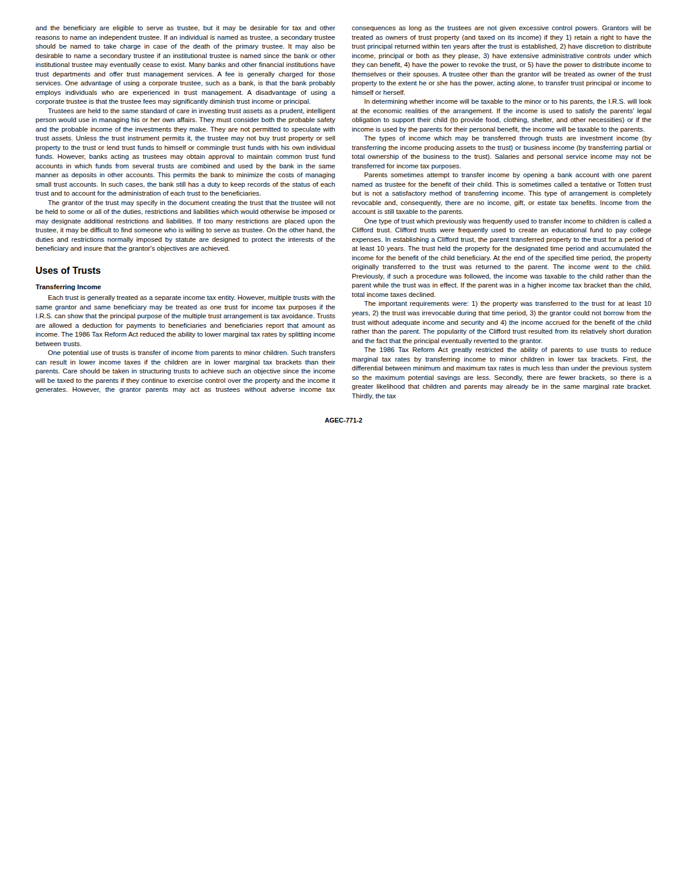and the beneficiary are eligible to serve as trustee, but it may be desirable for tax and other reasons to name an independent trustee. If an individual is named as trustee, a secondary trustee should be named to take charge in case of the death of the primary trustee. It may also be desirable to name a secondary trustee if an institutional trustee is named since the bank or other institutional trustee may eventually cease to exist. Many banks and other financial institutions have trust departments and offer trust management services. A fee is generally charged for those services. One advantage of using a corporate trustee, such as a bank, is that the bank probably employs individuals who are experienced in trust management. A disadvantage of using a corporate trustee is that the trustee fees may significantly diminish trust income or principal.
Trustees are held to the same standard of care in investing trust assets as a prudent, intelligent person would use in managing his or her own affairs. They must consider both the probable safety and the probable income of the investments they make. They are not permitted to speculate with trust assets. Unless the trust instrument permits it, the trustee may not buy trust property or sell property to the trust or lend trust funds to himself or commingle trust funds with his own individual funds. However, banks acting as trustees may obtain approval to maintain common trust fund accounts in which funds from several trusts are combined and used by the bank in the same manner as deposits in other accounts. This permits the bank to minimize the costs of managing small trust accounts. In such cases, the bank still has a duty to keep records of the status of each trust and to account for the administration of each trust to the beneficiaries.
The grantor of the trust may specify in the document creating the trust that the trustee will not be held to some or all of the duties, restrictions and liabilities which would otherwise be imposed or may designate additional restrictions and liabilities. If too many restrictions are placed upon the trustee, it may be difficult to find someone who is willing to serve as trustee. On the other hand, the duties and restrictions normally imposed by statute are designed to protect the interests of the beneficiary and insure that the grantor's objectives are achieved.
Uses of Trusts
Transferring Income
Each trust is generally treated as a separate income tax entity. However, multiple trusts with the same grantor and same beneficiary may be treated as one trust for income tax purposes if the I.R.S. can show that the principal purpose of the multiple trust arrangement is tax avoidance. Trusts are allowed a deduction for payments to beneficiaries and beneficiaries report that amount as income. The 1986 Tax Reform Act reduced the ability to lower marginal tax rates by splitting income between trusts.
One potential use of trusts is transfer of income from parents to minor children. Such transfers can result in lower income taxes if the children are in lower marginal tax brackets than their parents. Care should be taken in structuring trusts to achieve such an objective since the income will be taxed to the parents if they continue to exercise control over the property and the income it generates. However, the grantor parents may act as trustees without adverse income tax consequences as long as the trustees are not given excessive control powers. Grantors will be treated as owners of trust property (and taxed on its income) if they 1) retain a right to have the trust principal returned within ten years after the trust is established, 2) have discretion to distribute income, principal or both as they please, 3) have extensive administrative controls under which they can benefit, 4) have the power to revoke the trust, or 5) have the power to distribute income to themselves or their spouses. A trustee other than the grantor will be treated as owner of the trust property to the extent he or she has the power, acting alone, to transfer trust principal or income to himself or herself.
In determining whether income will be taxable to the minor or to his parents, the I.R.S. will look at the economic realities of the arrangement. If the income is used to satisfy the parents' legal obligation to support their child (to provide food, clothing, shelter, and other necessities) or if the income is used by the parents for their personal benefit, the income will be taxable to the parents.
The types of income which may be transferred through trusts are investment income (by transferring the income producing assets to the trust) or business income (by transferring partial or total ownership of the business to the trust). Salaries and personal service income may not be transferred for income tax purposes.
Parents sometimes attempt to transfer income by opening a bank account with one parent named as trustee for the benefit of their child. This is sometimes called a tentative or Totten trust but is not a satisfactory method of transferring income. This type of arrangement is completely revocable and, consequently, there are no income, gift, or estate tax benefits. Income from the account is still taxable to the parents.
One type of trust which previously was frequently used to transfer income to children is called a Clifford trust. Clifford trusts were frequently used to create an educational fund to pay college expenses. In establishing a Clifford trust, the parent transferred property to the trust for a period of at least 10 years. The trust held the property for the designated time period and accumulated the income for the benefit of the child beneficiary. At the end of the specified time period, the property originally transferred to the trust was returned to the parent. The income went to the child. Previously, if such a procedure was followed, the income was taxable to the child rather than the parent while the trust was in effect. If the parent was in a higher income tax bracket than the child, total income taxes declined.
The important requirements were: 1) the property was transferred to the trust for at least 10 years, 2) the trust was irrevocable during that time period, 3) the grantor could not borrow from the trust without adequate income and security and 4) the income accrued for the benefit of the child rather than the parent. The popularity of the Clifford trust resulted from its relatively short duration and the fact that the principal eventually reverted to the grantor.
The 1986 Tax Reform Act greatly restricted the ability of parents to use trusts to reduce marginal tax rates by transferring income to minor children in lower tax brackets. First, the differential between minimum and maximum tax rates is much less than under the previous system so the maximum potential savings are less. Secondly, there are fewer brackets, so there is a greater likelihood that children and parents may already be in the same marginal rate bracket. Thirdly, the tax
AGEC-771-2